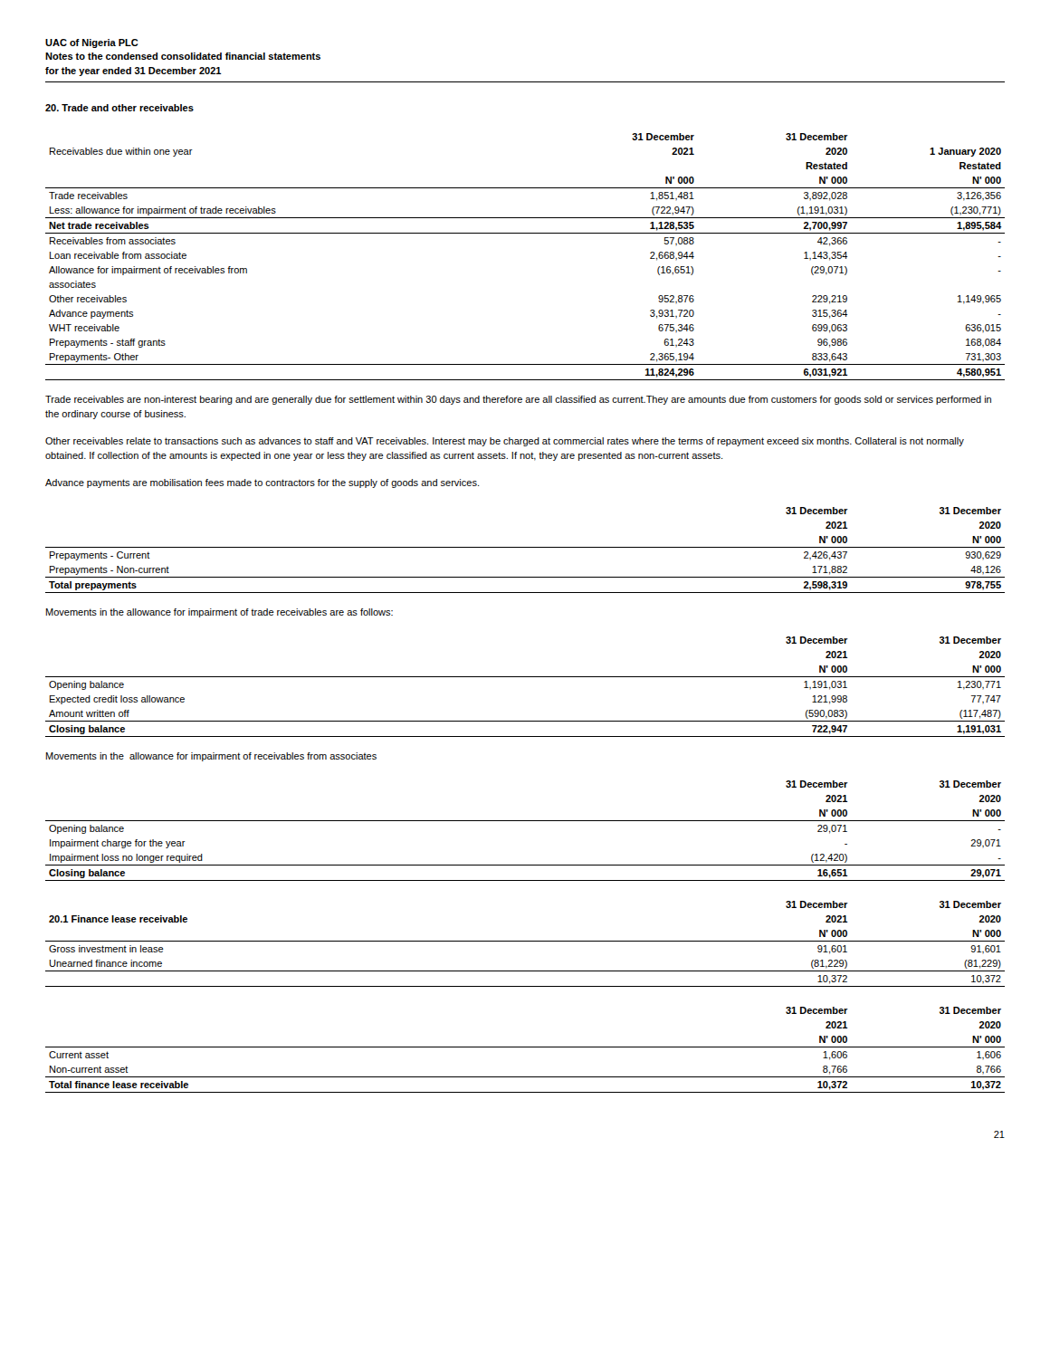UAC of Nigeria PLC
Notes to the condensed consolidated financial statements
for the year ended 31 December 2021
20. Trade and other receivables
| | 31 December | 31 December | |
| Receivables due within one year | 2021 | 2020 | 1 January 2020 |
| | | Restated | Restated |
| | N' 000 | N' 000 | N' 000 |
| Trade receivables | 1,851,481 | 3,892,028 | 3,126,356 |
| Less: allowance for impairment of trade receivables | (722,947) | (1,191,031) | (1,230,771) |
| Net trade receivables | 1,128,535 | 2,700,997 | 1,895,584 |
| Receivables from associates | 57,088 | 42,366 | - |
| Loan receivable from associate | 2,668,944 | 1,143,354 | - |
| Allowance for impairment of receivables from | (16,651) | (29,071) | - |
| associates | | | |
| Other receivables | 952,876 | 229,219 | 1,149,965 |
| Advance payments | 3,931,720 | 315,364 | - |
| WHT receivable | 675,346 | 699,063 | 636,015 |
| Prepayments - staff grants | 61,243 | 96,986 | 168,084 |
| Prepayments- Other | 2,365,194 | 833,643 | 731,303 |
| | 11,824,296 | 6,031,921 | 4,580,951 |
Trade receivables are non-interest bearing and are generally due for settlement within 30 days and therefore are all classified as current.They are amounts due from customers for goods sold or services performed in the ordinary course of business.
Other receivables relate to transactions such as advances to staff and VAT receivables. Interest may be charged at commercial rates where the terms of repayment exceed six months. Collateral is not normally obtained. If collection of the amounts is expected in one year or less they are classified as current assets. If not, they are presented as non-current assets.
Advance payments are mobilisation fees made to contractors for the supply of goods and services.
| | 31 December | 31 December |
| | 2021 | 2020 |
| | N' 000 | N' 000 |
| Prepayments - Current | 2,426,437 | 930,629 |
| Prepayments - Non-current | 171,882 | 48,126 |
| Total prepayments | 2,598,319 | 978,755 |
Movements in the allowance for impairment of trade receivables are as follows:
| | 31 December | 31 December |
| | 2021 | 2020 |
| | N' 000 | N' 000 |
| Opening balance | 1,191,031 | 1,230,771 |
| Expected credit loss allowance | 121,998 | 77,747 |
| Amount written off | (590,083) | (117,487) |
| Closing balance | 722,947 | 1,191,031 |
Movements in the allowance for impairment of receivables from associates
| | 31 December | 31 December |
| | 2021 | 2020 |
| | N' 000 | N' 000 |
| Opening balance | 29,071 | - |
| Impairment charge for the year | - | 29,071 |
| Impairment loss no longer required | (12,420) | - |
| Closing balance | 16,651 | 29,071 |
| | 31 December | 31 December |
| 20.1 Finance lease receivable | 2021 | 2020 |
| | N' 000 | N' 000 |
| Gross investment in lease | 91,601 | 91,601 |
| Unearned finance income | (81,229) | (81,229) |
| | 10,372 | 10,372 |
| | 31 December | 31 December |
| | 2021 | 2020 |
| | N' 000 | N' 000 |
| Current asset | 1,606 | 1,606 |
| Non-current asset | 8,766 | 8,766 |
| Total finance lease receivable | 10,372 | 10,372 |
21